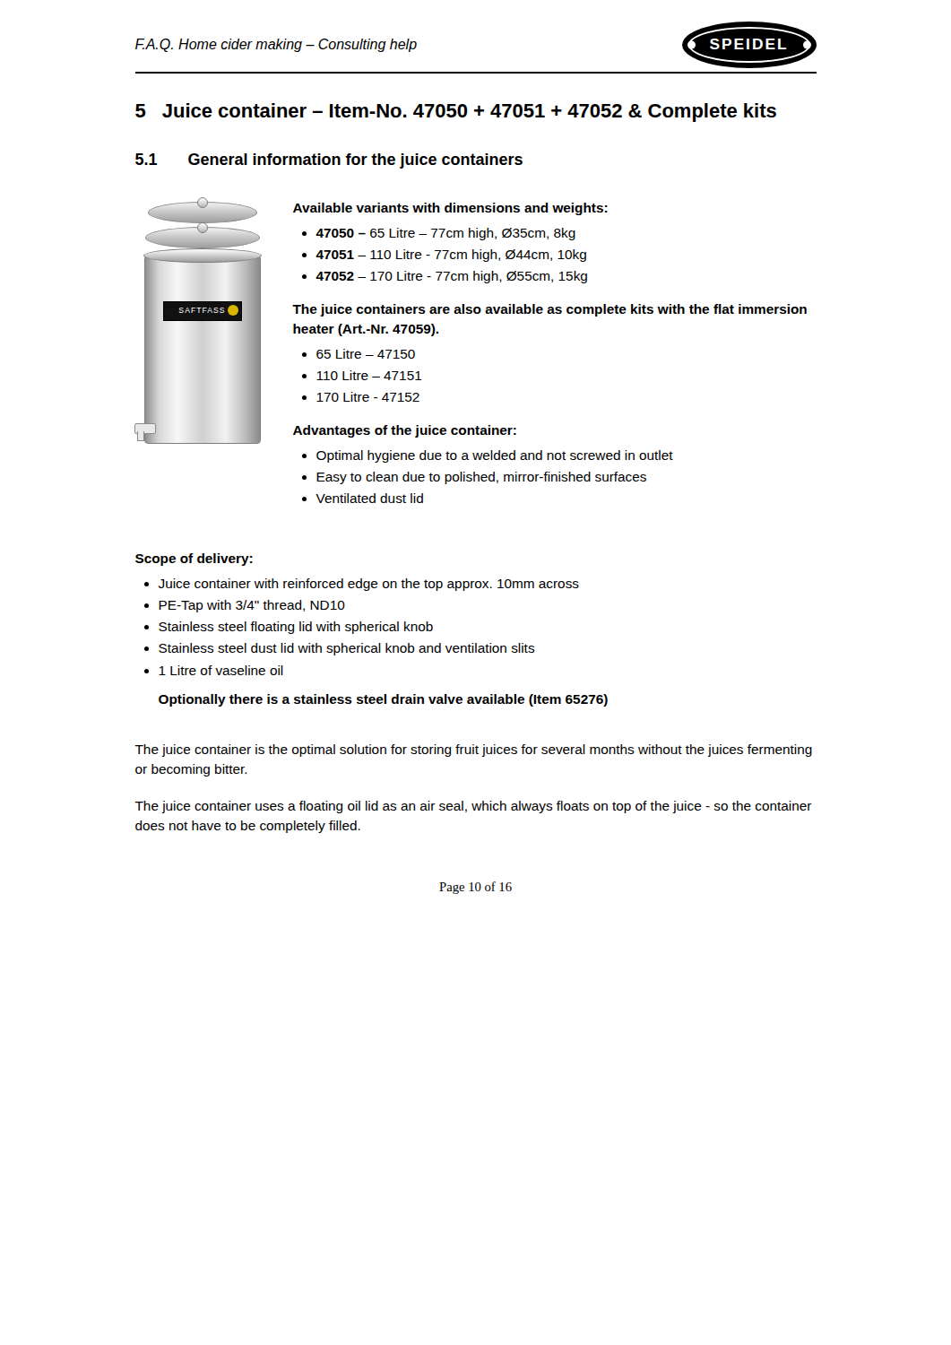F.A.Q. Home cider making – Consulting help
SPEIDEL
5 Juice container – Item-No. 47050 + 47051 + 47052 & Complete kits
5.1 General information for the juice containers
SAFTFASS
Available variants with dimensions and weights:
47050 – 65 Litre – 77cm high, Ø35cm, 8kg
47051 – 110 Litre - 77cm high, Ø44cm, 10kg
47052 – 170 Litre - 77cm high, Ø55cm, 15kg
The juice containers are also available as complete kits with the flat immersion heater (Art.-Nr. 47059).
65 Litre – 47150
110 Litre – 47151
170 Litre - 47152
Advantages of the juice container:
Optimal hygiene due to a welded and not screwed in outlet
Easy to clean due to polished, mirror-finished surfaces
Ventilated dust lid
Scope of delivery:
Juice container with reinforced edge on the top approx. 10mm across
PE-Tap with 3/4" thread, ND10
Stainless steel floating lid with spherical knob
Stainless steel dust lid with spherical knob and ventilation slits
1 Litre of vaseline oil
Optionally there is a stainless steel drain valve available (Item 65276)
The juice container is the optimal solution for storing fruit juices for several months without the juices fermenting or becoming bitter.
The juice container uses a floating oil lid as an air seal, which always floats on top of the juice - so the container does not have to be completely filled.
Page 10 of 16